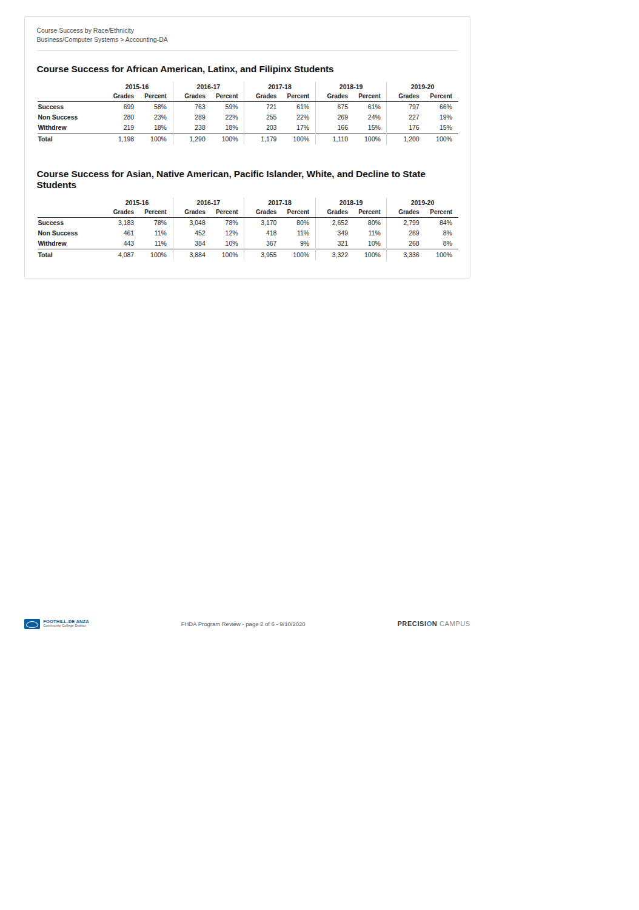Course Success by Race/Ethnicity
Business/Computer Systems > Accounting-DA
Course Success for African American, Latinx, and Filipinx Students
| | 2015-16 | 2016-17 | 2017-18 | 2018-19 | 2019-20 |
| --- | --- | --- | --- | --- | --- |
| | Grades | Percent | Grades | Percent | Grades | Percent | Grades | Percent | Grades | Percent |
| Success | 699 | 58% | 763 | 59% | 721 | 61% | 675 | 61% | 797 | 66% |
| Non Success | 280 | 23% | 289 | 22% | 255 | 22% | 269 | 24% | 227 | 19% |
| Withdrew | 219 | 18% | 238 | 18% | 203 | 17% | 166 | 15% | 176 | 15% |
| Total | 1,198 | 100% | 1,290 | 100% | 1,179 | 100% | 1,110 | 100% | 1,200 | 100% |
Course Success for Asian, Native American, Pacific Islander, White, and Decline to State Students
| | 2015-16 | 2016-17 | 2017-18 | 2018-19 | 2019-20 |
| --- | --- | --- | --- | --- | --- |
| | Grades | Percent | Grades | Percent | Grades | Percent | Grades | Percent | Grades | Percent |
| Success | 3,183 | 78% | 3,048 | 78% | 3,170 | 80% | 2,652 | 80% | 2,799 | 84% |
| Non Success | 461 | 11% | 452 | 12% | 418 | 11% | 349 | 11% | 269 | 8% |
| Withdrew | 443 | 11% | 384 | 10% | 367 | 9% | 321 | 10% | 268 | 8% |
| Total | 4,087 | 100% | 3,884 | 100% | 3,955 | 100% | 3,322 | 100% | 3,336 | 100% |
FOOTHILL-DE ANZA Community College District
FHDA Program Review - page 2 of 6 - 9/10/2020
PRECISION CAMPUS